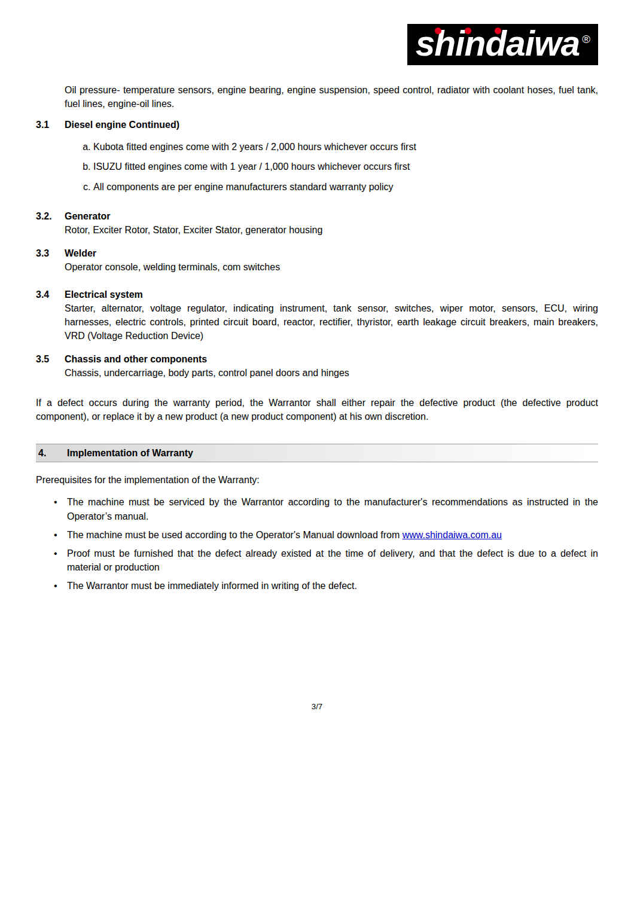shindaiwa®
Oil pressure- temperature sensors, engine bearing, engine suspension, speed control, radiator with coolant hoses, fuel tank, fuel lines, engine-oil lines.
3.1 Diesel engine Continued)
Kubota fitted engines come with 2 years / 2,000 hours whichever occurs first
ISUZU fitted engines come with 1 year / 1,000 hours whichever occurs first
All components are per engine manufacturers standard warranty policy
3.2. Generator
Rotor, Exciter Rotor, Stator, Exciter Stator, generator housing
3.3 Welder
Operator console, welding terminals, com switches
3.4 Electrical system
Starter, alternator, voltage regulator, indicating instrument, tank sensor, switch­es, wiper motor, sensors, ECU, wiring harnesses, electric controls, printed cir­cuit board, reactor, rectifier, thyristor, earth leakage circuit breakers, main breakers, VRD (Voltage Reduction Device)
3.5 Chassis and other components
Chassis, undercarriage, body parts, control panel doors and hinges
If a defect occurs during the warranty period, the Warrantor shall either repair the defective product (the defective product component), or replace it by a new product (a new product component) at his own discretion.
4. Implementation of Warranty
Prerequisites for the implementation of the Warranty:
The machine must be serviced by the Warrantor according to the manufactur­er's recommendations as instructed in the Operator’s manual.
The machine must be used according to the Operator's Manual download from www.shindaiwa.com.au
Proof must be furnished that the defect already existed at the time of delivery, and that the defect is due to a defect in material or production
The Warrantor must be immediately informed in writing of the defect.
3/7